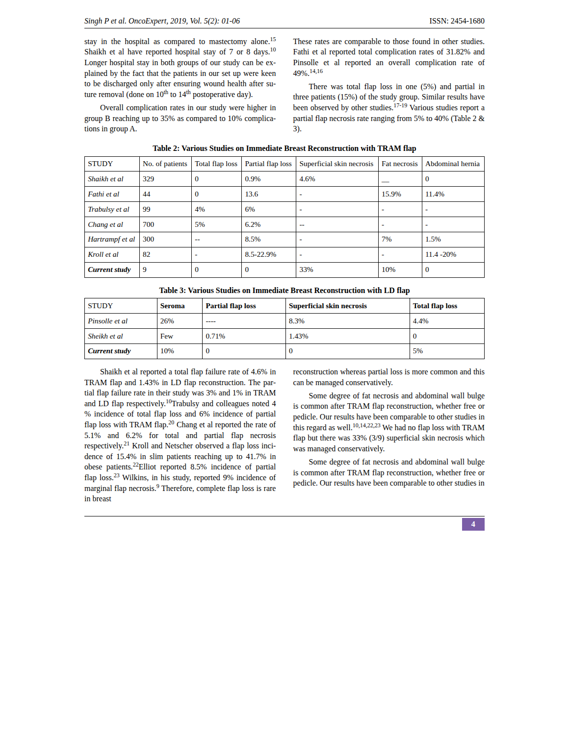Singh P et al. OncoExpert, 2019, Vol. 5(2): 01-06 ISSN: 2454-1680
stay in the hospital as compared to mastectomy alone.15 Shaikh et al have reported hospital stay of 7 or 8 days.10 Longer hospital stay in both groups of our study can be explained by the fact that the patients in our set up were keen to be discharged only after ensuring wound health after suture removal (done on 10th to 14th postoperative day).
Overall complication rates in our study were higher in group B reaching up to 35% as compared to 10% complications in group A.
These rates are comparable to those found in other studies. Fathi et al reported total complication rates of 31.82% and Pinsolle et al reported an overall complication rate of 49%.14,16
There was total flap loss in one (5%) and partial in three patients (15%) of the study group. Similar results have been observed by other studies.17-19 Various studies report a partial flap necrosis rate ranging from 5% to 40% (Table 2 & 3).
Table 2: Various Studies on Immediate Breast Reconstruction with TRAM flap
| STUDY | No. of patients | Total flap loss | Partial flap loss | Superficial skin necrosis | Fat necrosis | Abdominal hernia |
| --- | --- | --- | --- | --- | --- | --- |
| Shaikh et al | 329 | 0 | 0.9% | 4.6% | __ | 0 |
| Fathi et al | 44 | 0 | 13.6 | - | 15.9% | 11.4% |
| Trabulsy et al | 99 | 4% | 6% | - | - | - |
| Chang et al | 700 | 5% | 6.2% | -- | - | - |
| Hartrampf et al | 300 | -- | 8.5% | - | 7% | 1.5% |
| Kroll et al | 82 | - | 8.5-22.9% | - | - | 11.4 -20% |
| Current study | 9 | 0 | 0 | 33% | 10% | 0 |
Table 3: Various Studies on Immediate Breast Reconstruction with LD flap
| STUDY | Seroma | Partial flap loss | Superficial skin necrosis | Total flap loss |
| --- | --- | --- | --- | --- |
| Pinsolle et al | 26% | ---- | 8.3% | 4.4% |
| Sheikh et al | Few | 0.71% | 1.43% | 0 |
| Current study | 10% | 0 | 0 | 5% |
Shaikh et al reported a total flap failure rate of 4.6% in TRAM flap and 1.43% in LD flap reconstruction. The partial flap failure rate in their study was 3% and 1% in TRAM and LD flap respectively.10Trabulsy and colleagues noted 4 % incidence of total flap loss and 6% incidence of partial flap loss with TRAM flap.20 Chang et al reported the rate of 5.1% and 6.2% for total and partial flap necrosis respectively.21 Kroll and Netscher observed a flap loss incidence of 15.4% in slim patients reaching up to 41.7% in obese patients.22Elliot reported 8.5% incidence of partial flap loss.23 Wilkins, in his study, reported 9% incidence of marginal flap necrosis.9 Therefore, complete flap loss is rare in breast
reconstruction whereas partial loss is more common and this can be managed conservatively.
Some degree of fat necrosis and abdominal wall bulge is common after TRAM flap reconstruction, whether free or pedicle. Our results have been comparable to other studies in this regard as well.10,14,22,23 We had no flap loss with TRAM flap but there was 33% (3/9) superficial skin necrosis which was managed conservatively.
Some degree of fat necrosis and abdominal wall bulge is common after TRAM flap reconstruction, whether free or pedicle. Our results have been comparable to other studies in
4